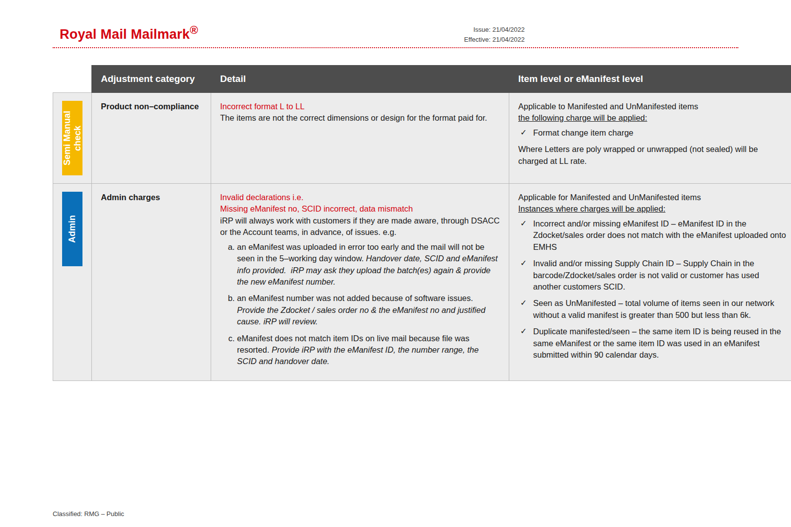Issue: 21/04/2022 Effective: 21/04/2022
Royal Mail Mailmark®
| | Adjustment category | Detail | Item level or eManifest level |
| --- | --- | --- | --- |
| Semi Manual check | Product non–compliance | Incorrect format L to LL The items are not the correct dimensions or design for the format paid for. | Applicable to Manifested and UnManifested items the following charge will be applied: Format change item charge Where Letters are poly wrapped or unwrapped (not sealed) will be charged at LL rate. |
| Admin | Admin charges | Invalid declarations i.e. Missing eManifest no, SCID incorrect, data mismatch iRP will always work with customers if they are made aware, through DSACC or the Account teams, in advance, of issues. e.g. an eManifest was uploaded in error too early and the mail will not be seen in the 5–working day window. Handover date, SCID and eManifest info provided. iRP may ask they upload the batch(es) again & provide the new eManifest number. an eManifest number was not added because of software issues. Provide the Zdocket / sales order no & the eManifest no and justified cause. iRP will review. eManifest does not match item IDs on live mail because file was resorted. Provide iRP with the eManifest ID, the number range, the SCID and handover date. | Applicable for Manifested and UnManifested items Instances where charges will be applied: Incorrect and/or missing eManifest ID – eManifest ID in the Zdocket/sales order does not match with the eManifest uploaded onto EMHS Invalid and/or missing Supply Chain ID – Supply Chain in the barcode/Zdocket/sales order is not valid or customer has used another customers SCID. Seen as UnManifested – total volume of items seen in our network without a valid manifest is greater than 500 but less than 6k. Duplicate manifested/seen – the same item ID is being reused in the same eManifest or the same item ID was used in an eManifest submitted within 90 calendar days. |
Classified: RMG – Public